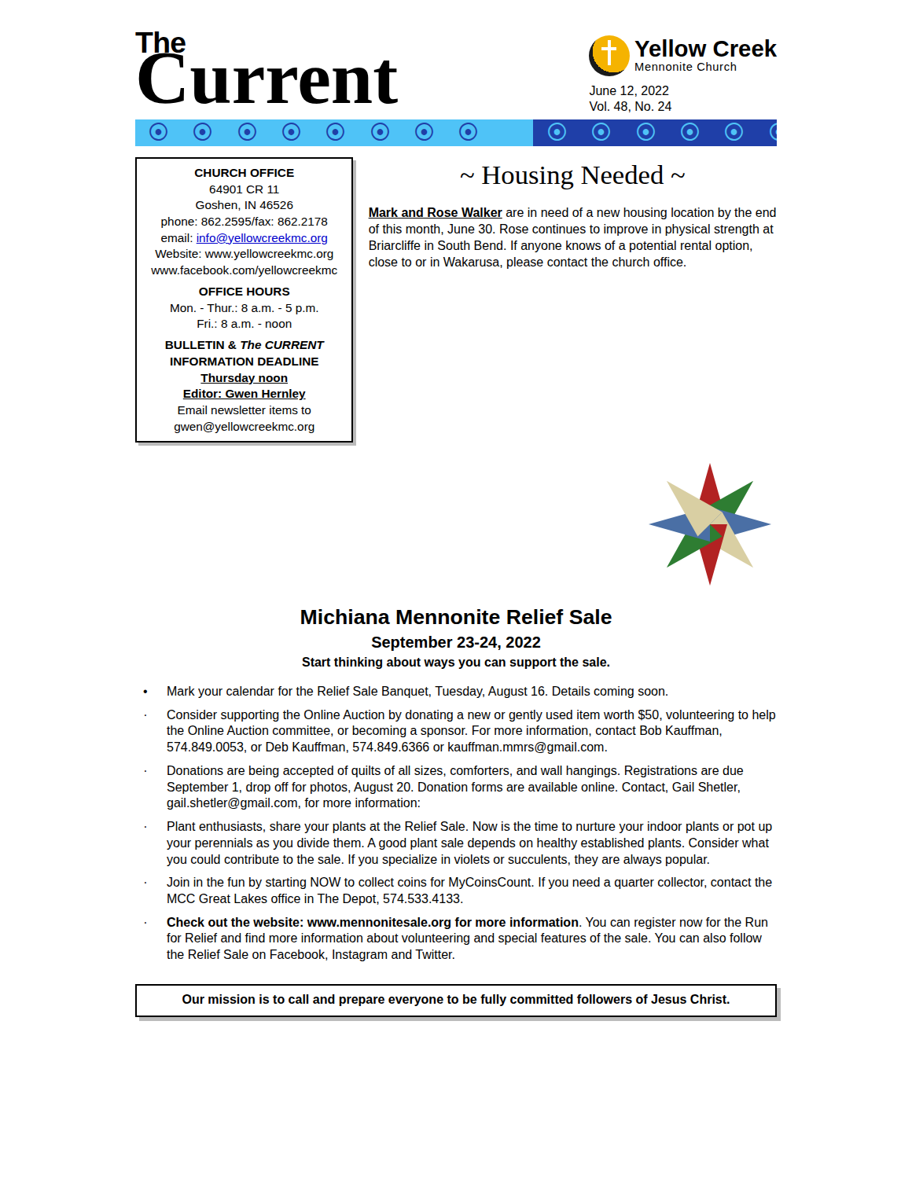The
Current
Yellow Creek
Mennonite Church
June 12, 2022
Vol. 48, No. 24
⦿⦿⦿⦿ ⦿⦿⦿⦿ ⦿⦿⦿⦿ ⦿⦿⦿⦿
CHURCH OFFICE
64901 CR 11
Goshen, IN 46526
phone: 862.2595/fax: 862.2178
email: info@yellowcreekmc.org
Website: www.yellowcreekmc.org
www.facebook.com/yellowcreekmc
OFFICE HOURS
Mon. - Thur.: 8 a.m. - 5 p.m.
Fri.: 8 a.m. - noon
BULLETIN & The CURRENT
INFORMATION DEADLINE
Thursday noon
Editor: Gwen Hernley
Email newsletter items to
gwen@yellowcreekmc.org
~ Housing Needed ~
Mark and Rose Walker are in need of a new housing location by the end of this month, June 30. Rose continues to improve in physical strength at Briarcliffe in South Bend. If anyone knows of a potential rental option, close to or in Wakarusa, please contact the church office.
Michiana Mennonite Relief Sale
September 23-24, 2022
Start thinking about ways you can support the sale.
•Mark your calendar for the Relief Sale Banquet, Tuesday, August 16. Details coming soon.
·Consider supporting the Online Auction by donating a new or gently used item worth $50, volunteering to help the Online Auction committee, or becoming a sponsor. For more information, contact Bob Kauffman, 574.849.0053, or Deb Kauffman, 574.849.6366 or kauffman.mmrs@gmail.com.
·Donations are being accepted of quilts of all sizes, comforters, and wall hangings. Registrations are due September 1, drop off for photos, August 20. Donation forms are available online. Contact, Gail Shetler, gail.shetler@gmail.com, for more information:
·Plant enthusiasts, share your plants at the Relief Sale. Now is the time to nurture your indoor plants or pot up your perennials as you divide them. A good plant sale depends on healthy established plants. Consider what you could contribute to the sale. If you specialize in violets or succulents, they are always popular.
·Join in the fun by starting NOW to collect coins for MyCoinsCount. If you need a quarter collector, contact the MCC Great Lakes office in The Depot, 574.533.4133.
·Check out the website: www.mennonitesale.org for more information. You can register now for the Run for Relief and find more information about volunteering and special features of the sale. You can also follow the Relief Sale on Facebook, Instagram and Twitter.
Our mission is to call and prepare everyone to be fully committed followers of Jesus Christ.